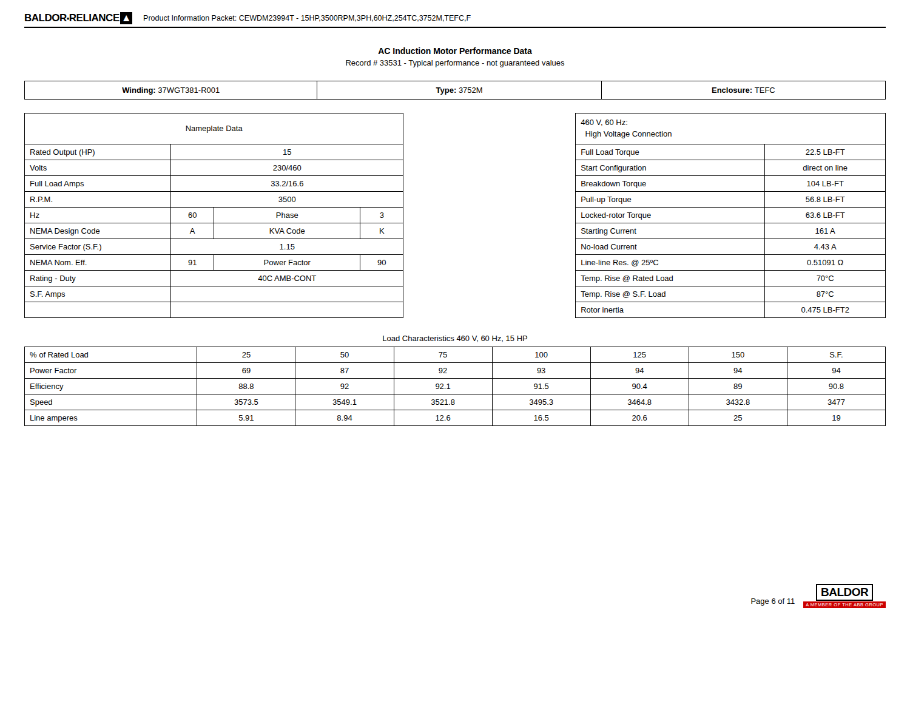BALDOR▪RELIANCE▲
Product Information Packet: CEWDM23994T - 15HP,3500RPM,3PH,60HZ,254TC,3752M,TEFC,F
AC Induction Motor Performance Data
Record # 33531 - Typical performance - not guaranteed values
| Winding: 37WGT381-R001 | Type: 3752M | Enclosure: TEFC |
| Nameplate Data | | 460 V, 60 Hz: High Voltage Connection |
| Rated Output (HP) | 15 | | Full Load Torque | 22.5 LB-FT |
| Volts | 230/460 | | Start Configuration | direct on line |
| Full Load Amps | 33.2/16.6 | | Breakdown Torque | 104 LB-FT |
| R.P.M. | 3500 | | Pull-up Torque | 56.8 LB-FT |
| Hz | 60 | Phase | 3 | | Locked-rotor Torque | 63.6 LB-FT |
| NEMA Design Code | A | KVA Code | K | | Starting Current | 161 A |
| Service Factor (S.F.) | 1.15 | | No-load Current | 4.43 A |
| NEMA Nom. Eff. | 91 | Power Factor | 90 | | Line-line Res. @ 25ºC | 0.51091 Ω |
| Rating - Duty | 40C AMB-CONT | | Temp. Rise @ Rated Load | 70°C |
| S.F. Amps | | | Temp. Rise @ S.F. Load | 87°C |
| | | | Rotor inertia | 0.475 LB-FT2 |
Load Characteristics 460 V, 60 Hz, 15 HP
| % of Rated Load | 25 | 50 | 75 | 100 | 125 | 150 | S.F. |
| Power Factor | 69 | 87 | 92 | 93 | 94 | 94 | 94 |
| Efficiency | 88.8 | 92 | 92.1 | 91.5 | 90.4 | 89 | 90.8 |
| Speed | 3573.5 | 3549.1 | 3521.8 | 3495.3 | 3464.8 | 3432.8 | 3477 |
| Line amperes | 5.91 | 8.94 | 12.6 | 16.5 | 20.6 | 25 | 19 |
Page 6 of 11
BALDOR A MEMBER OF THE ABB GROUP